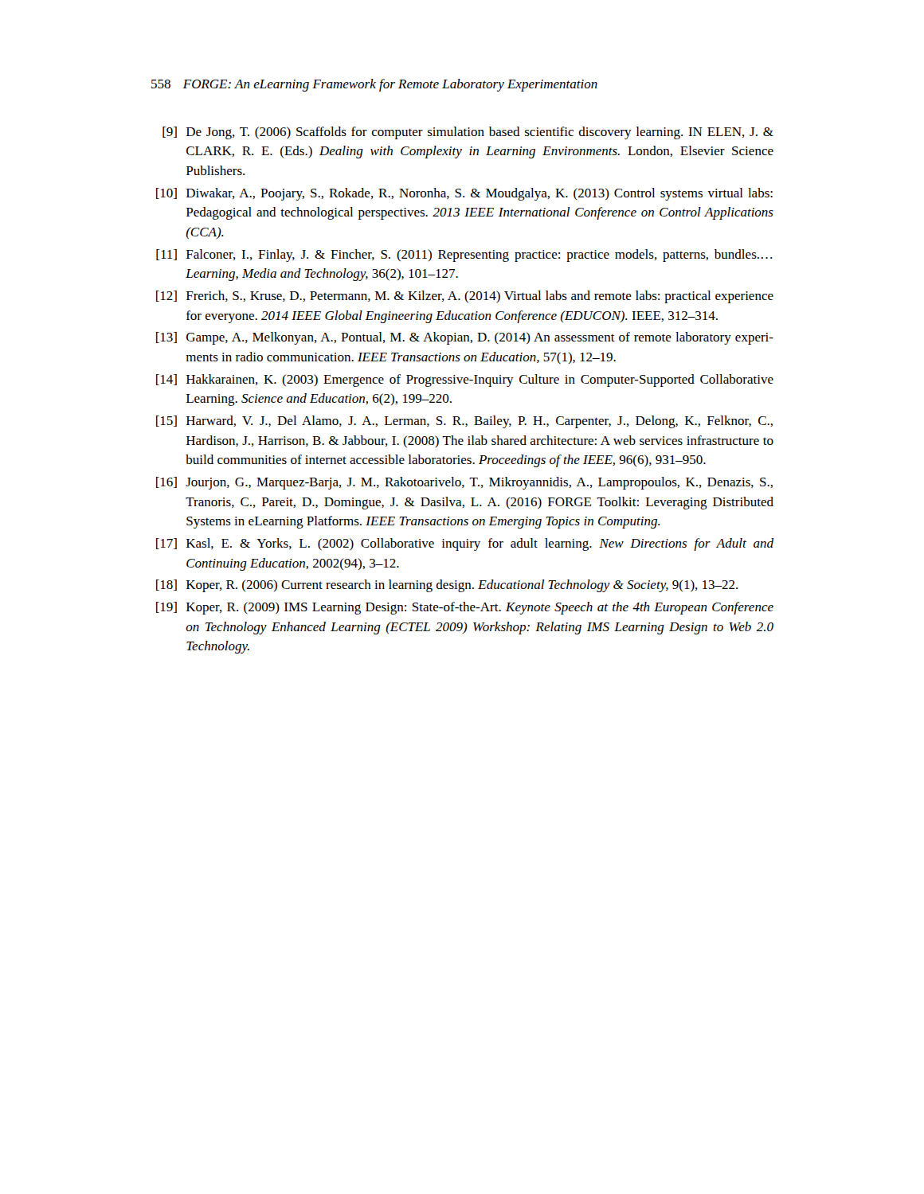558 FORGE: An eLearning Framework for Remote Laboratory Experimentation
[9] De Jong, T. (2006) Scaffolds for computer simulation based scientific discovery learning. IN ELEN, J. & CLARK, R. E. (Eds.) Dealing with Complexity in Learning Environments. London, Elsevier Science Publishers.
[10] Diwakar, A., Poojary, S., Rokade, R., Noronha, S. & Moudgalya, K. (2013) Control systems virtual labs: Pedagogical and technological perspectives. 2013 IEEE International Conference on Control Applications (CCA).
[11] Falconer, I., Finlay, J. & Fincher, S. (2011) Representing practice: practice models, patterns, bundles.… Learning, Media and Technology, 36(2), 101–127.
[12] Frerich, S., Kruse, D., Petermann, M. & Kilzer, A. (2014) Virtual labs and remote labs: practical experience for everyone. 2014 IEEE Global Engineering Education Conference (EDUCON). IEEE, 312–314.
[13] Gampe, A., Melkonyan, A., Pontual, M. & Akopian, D. (2014) An assessment of remote laboratory experiments in radio communication. IEEE Transactions on Education, 57(1), 12–19.
[14] Hakkarainen, K. (2003) Emergence of Progressive-Inquiry Culture in Computer-Supported Collaborative Learning. Science and Education, 6(2), 199–220.
[15] Harward, V. J., Del Alamo, J. A., Lerman, S. R., Bailey, P. H., Carpenter, J., Delong, K., Felknor, C., Hardison, J., Harrison, B. & Jabbour, I. (2008) The ilab shared architecture: A web services infrastructure to build communities of internet accessible laboratories. Proceedings of the IEEE, 96(6), 931–950.
[16] Jourjon, G., Marquez-Barja, J. M., Rakotoarivelo, T., Mikroyannidis, A., Lampropoulos, K., Denazis, S., Tranoris, C., Pareit, D., Domingue, J. & Dasilva, L. A. (2016) FORGE Toolkit: Leveraging Distributed Systems in eLearning Platforms. IEEE Transactions on Emerging Topics in Computing.
[17] Kasl, E. & Yorks, L. (2002) Collaborative inquiry for adult learning. New Directions for Adult and Continuing Education, 2002(94), 3–12.
[18] Koper, R. (2006) Current research in learning design. Educational Technology & Society, 9(1), 13–22.
[19] Koper, R. (2009) IMS Learning Design: State-of-the-Art. Keynote Speech at the 4th European Conference on Technology Enhanced Learning (ECTEL 2009) Workshop: Relating IMS Learning Design to Web 2.0 Technology.